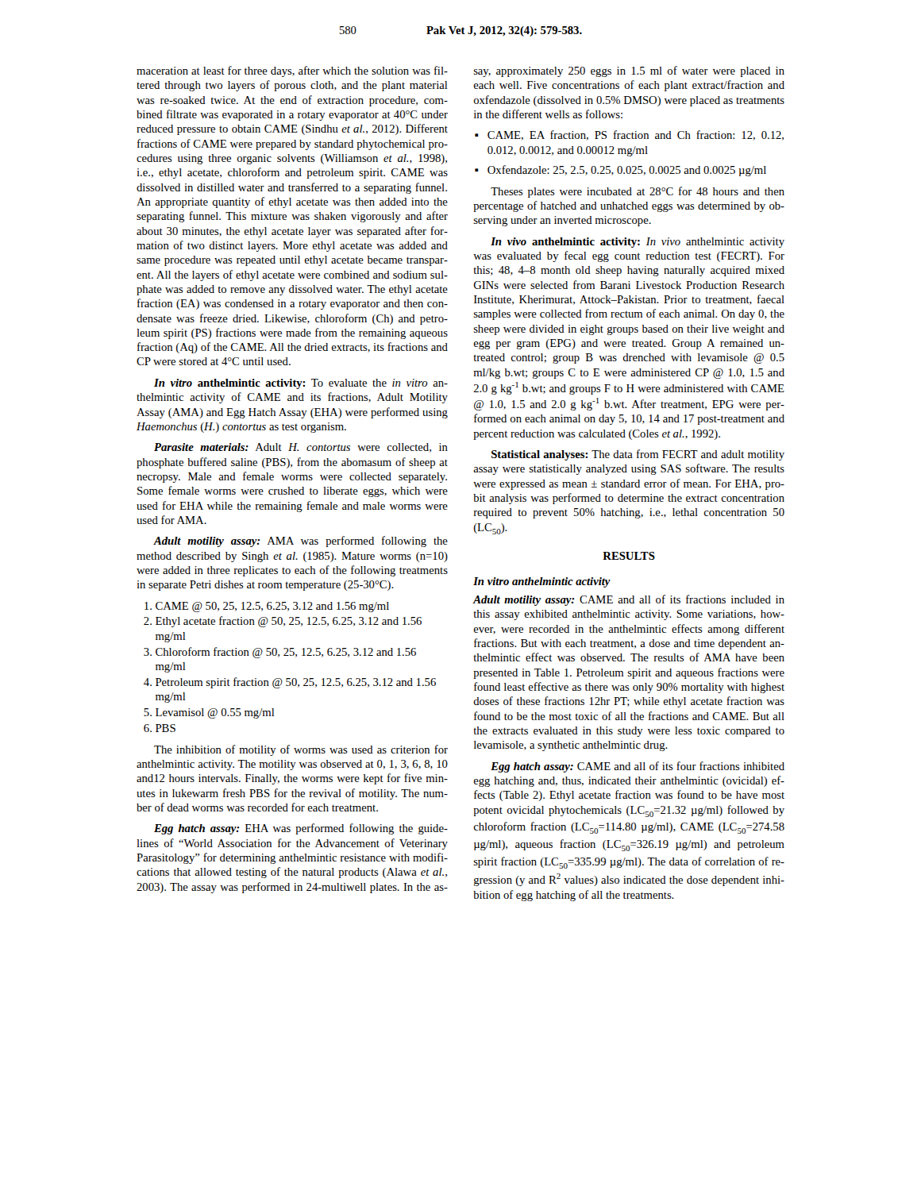580 Pak Vet J, 2012, 32(4): 579-583.
maceration at least for three days, after which the solution was filtered through two layers of porous cloth, and the plant material was re-soaked twice. At the end of extraction procedure, combined filtrate was evaporated in a rotary evaporator at 40°C under reduced pressure to obtain CAME (Sindhu et al., 2012). Different fractions of CAME were prepared by standard phytochemical procedures using three organic solvents (Williamson et al., 1998), i.e., ethyl acetate, chloroform and petroleum spirit. CAME was dissolved in distilled water and transferred to a separating funnel. An appropriate quantity of ethyl acetate was then added into the separating funnel. This mixture was shaken vigorously and after about 30 minutes, the ethyl acetate layer was separated after formation of two distinct layers. More ethyl acetate was added and same procedure was repeated until ethyl acetate became transparent. All the layers of ethyl acetate were combined and sodium sulphate was added to remove any dissolved water. The ethyl acetate fraction (EA) was condensed in a rotary evaporator and then condensate was freeze dried. Likewise, chloroform (Ch) and petroleum spirit (PS) fractions were made from the remaining aqueous fraction (Aq) of the CAME. All the dried extracts, its fractions and CP were stored at 4°C until used.
In vitro anthelmintic activity: To evaluate the in vitro anthelmintic activity of CAME and its fractions, Adult Motility Assay (AMA) and Egg Hatch Assay (EHA) were performed using Haemonchus (H.) contortus as test organism.
Parasite materials: Adult H. contortus were collected, in phosphate buffered saline (PBS), from the abomasum of sheep at necropsy. Male and female worms were collected separately. Some female worms were crushed to liberate eggs, which were used for EHA while the remaining female and male worms were used for AMA.
Adult motility assay: AMA was performed following the method described by Singh et al. (1985). Mature worms (n=10) were added in three replicates to each of the following treatments in separate Petri dishes at room temperature (25-30°C).
CAME @ 50, 25, 12.5, 6.25, 3.12 and 1.56 mg/ml
Ethyl acetate fraction @ 50, 25, 12.5, 6.25, 3.12 and 1.56 mg/ml
Chloroform fraction @ 50, 25, 12.5, 6.25, 3.12 and 1.56 mg/ml
Petroleum spirit fraction @ 50, 25, 12.5, 6.25, 3.12 and 1.56 mg/ml
Levamisol @ 0.55 mg/ml
PBS
The inhibition of motility of worms was used as criterion for anthelmintic activity. The motility was observed at 0, 1, 3, 6, 8, 10 and12 hours intervals. Finally, the worms were kept for five minutes in lukewarm fresh PBS for the revival of motility. The number of dead worms was recorded for each treatment.
Egg hatch assay: EHA was performed following the guidelines of “World Association for the Advancement of Veterinary Parasitology” for determining anthelmintic resistance with modifications that allowed testing of the natural products (Alawa et al., 2003). The assay was performed in 24-multiwell plates. In the assay, approximately 250 eggs in 1.5 ml of water were placed in each well. Five concentrations of each plant extract/fraction and oxfendazole (dissolved in 0.5% DMSO) were placed as treatments in the different wells as follows:
CAME, EA fraction, PS fraction and Ch fraction: 12, 0.12, 0.012, 0.0012, and 0.00012 mg/ml
Oxfendazole: 25, 2.5, 0.25, 0.025, 0.0025 and 0.0025 µg/ml
Theses plates were incubated at 28°C for 48 hours and then percentage of hatched and unhatched eggs was determined by observing under an inverted microscope.
In vivo anthelmintic activity: In vivo anthelmintic activity was evaluated by fecal egg count reduction test (FECRT). For this; 48, 4–8 month old sheep having naturally acquired mixed GINs were selected from Barani Livestock Production Research Institute, Kherimurat, Attock–Pakistan. Prior to treatment, faecal samples were collected from rectum of each animal. On day 0, the sheep were divided in eight groups based on their live weight and egg per gram (EPG) and were treated. Group A remained untreated control; group B was drenched with levamisole @ 0.5 ml/kg b.wt; groups C to E were administered CP @ 1.0, 1.5 and 2.0 g kg-1 b.wt; and groups F to H were administered with CAME @ 1.0, 1.5 and 2.0 g kg-1 b.wt. After treatment, EPG were performed on each animal on day 5, 10, 14 and 17 post-treatment and percent reduction was calculated (Coles et al., 1992).
Statistical analyses: The data from FECRT and adult motility assay were statistically analyzed using SAS software. The results were expressed as mean ± standard error of mean. For EHA, probit analysis was performed to determine the extract concentration required to prevent 50% hatching, i.e., lethal concentration 50 (LC50).
RESULTS
In vitro anthelmintic activity
Adult motility assay: CAME and all of its fractions included in this assay exhibited anthelmintic activity. Some variations, however, were recorded in the anthelmintic effects among different fractions. But with each treatment, a dose and time dependent anthelmintic effect was observed. The results of AMA have been presented in Table 1. Petroleum spirit and aqueous fractions were found least effective as there was only 90% mortality with highest doses of these fractions 12hr PT; while ethyl acetate fraction was found to be the most toxic of all the fractions and CAME. But all the extracts evaluated in this study were less toxic compared to levamisole, a synthetic anthelmintic drug.
Egg hatch assay: CAME and all of its four fractions inhibited egg hatching and, thus, indicated their anthelmintic (ovicidal) effects (Table 2). Ethyl acetate fraction was found to be have most potent ovicidal phytochemicals (LC50=21.32 µg/ml) followed by chloroform fraction (LC50=114.80 µg/ml), CAME (LC50=274.58 µg/ml), aqueous fraction (LC50=326.19 µg/ml) and petroleum spirit fraction (LC50=335.99 µg/ml). The data of correlation of regression (y and R2 values) also indicated the dose dependent inhibition of egg hatching of all the treatments.